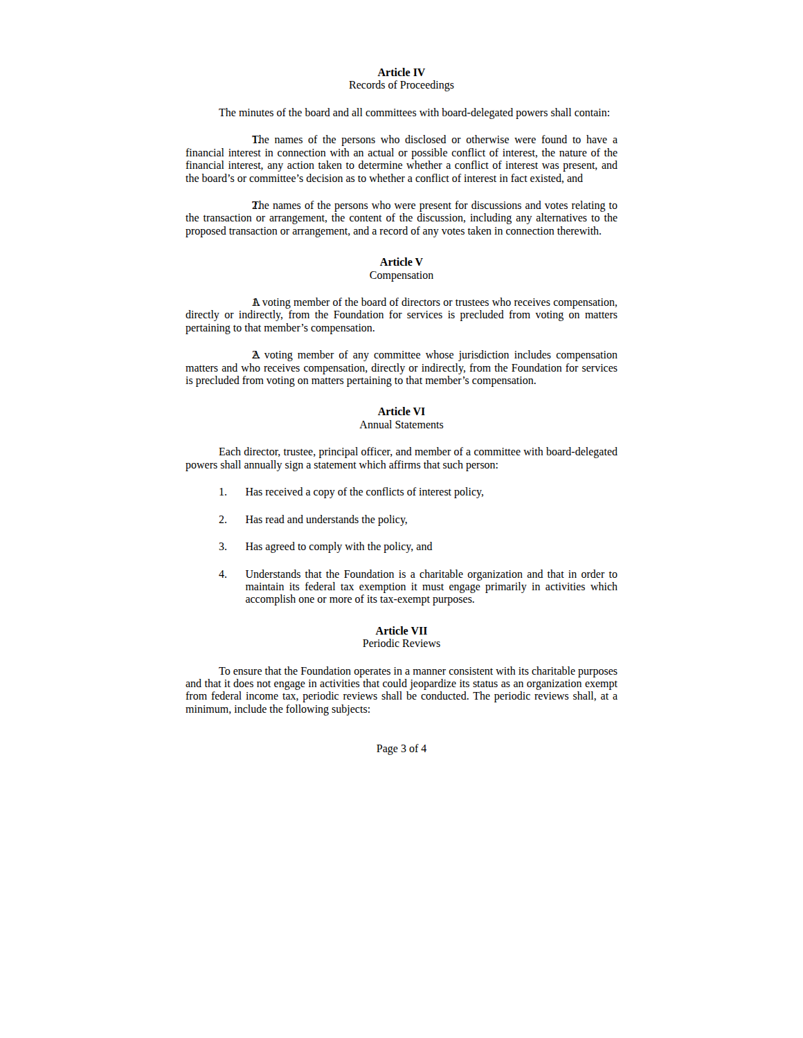Article IV
Records of Proceedings
The minutes of the board and all committees with board-delegated powers shall contain:
1. The names of the persons who disclosed or otherwise were found to have a financial interest in connection with an actual or possible conflict of interest, the nature of the financial interest, any action taken to determine whether a conflict of interest was present, and the board’s or committee’s decision as to whether a conflict of interest in fact existed, and
2. The names of the persons who were present for discussions and votes relating to the transaction or arrangement, the content of the discussion, including any alternatives to the proposed transaction or arrangement, and a record of any votes taken in connection therewith.
Article V
Compensation
1. A voting member of the board of directors or trustees who receives compensation, directly or indirectly, from the Foundation for services is precluded from voting on matters pertaining to that member’s compensation.
2. A voting member of any committee whose jurisdiction includes compensation matters and who receives compensation, directly or indirectly, from the Foundation for services is precluded from voting on matters pertaining to that member’s compensation.
Article VI
Annual Statements
Each director, trustee, principal officer, and member of a committee with board-delegated powers shall annually sign a statement which affirms that such person:
Has received a copy of the conflicts of interest policy,
Has read and understands the policy,
Has agreed to comply with the policy, and
Understands that the Foundation is a charitable organization and that in order to maintain its federal tax exemption it must engage primarily in activities which accomplish one or more of its tax-exempt purposes.
Article VII
Periodic Reviews
To ensure that the Foundation operates in a manner consistent with its charitable purposes and that it does not engage in activities that could jeopardize its status as an organization exempt from federal income tax, periodic reviews shall be conducted. The periodic reviews shall, at a minimum, include the following subjects:
Page 3 of 4